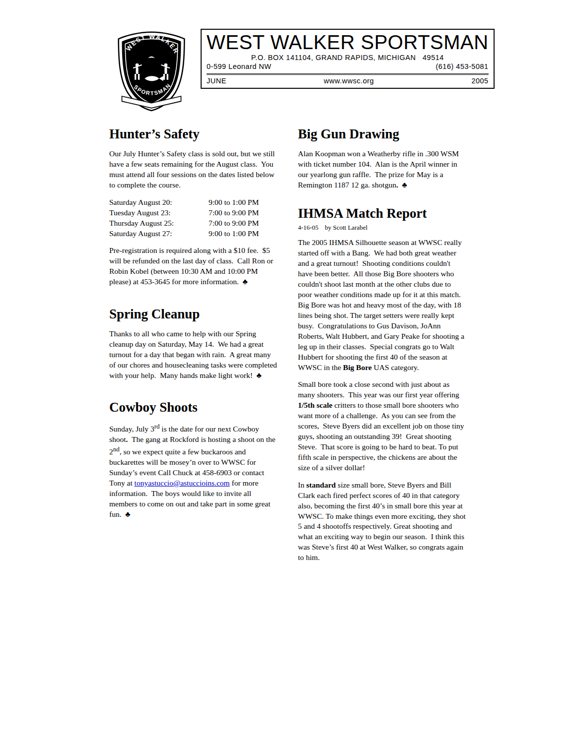WEST WALKER SPORTSMAN CLUB
WEST WALKER SPORTSMAN
P.O. BOX 141104, GRAND RAPIDS, MICHIGAN 49514
0-599 Leonard NW (616) 453-5081
JUNE www.wwsc.org 2005
Hunter’s Safety
Our July Hunter’s Safety class is sold out, but we still have a few seats remaining for the August class. You must attend all four sessions on the dates listed below to complete the course.
Saturday August 20: 9:00 to 1:00 PM
Tuesday August 23: 7:00 to 9:00 PM
Thursday August 25: 7:00 to 9:00 PM
Saturday August 27: 9:00 to 1:00 PM
Pre-registration is required along with a $10 fee. $5 will be refunded on the last day of class. Call Ron or Robin Kobel (between 10:30 AM and 10:00 PM please) at 453-3645 for more information. ♣
Spring Cleanup
Thanks to all who came to help with our Spring cleanup day on Saturday, May 14. We had a great turnout for a day that began with rain. A great many of our chores and housecleaning tasks were completed with your help. Many hands make light work! ♣
Cowboy Shoots
Sunday, July 3rd is the date for our next Cowboy shoot. The gang at Rockford is hosting a shoot on the 2nd, so we expect quite a few buckaroos and buckarettes will be mosey’n over to WWSC for Sunday’s event Call Chuck at 458-6903 or contact Tony at tonyastuccio@astuccioins.com for more information. The boys would like to invite all members to come on out and take part in some great fun. ♣
Big Gun Drawing
Alan Koopman won a Weatherby rifle in .300 WSM with ticket number 104. Alan is the April winner in our yearlong gun raffle. The prize for May is a Remington 1187 12 ga. shotgun. ♣
IHMSA Match Report
4-16-05 by Scott Larabel
The 2005 IHMSA Silhouette season at WWSC really started off with a Bang. We had both great weather and a great turnout! Shooting conditions couldn't have been better. All those Big Bore shooters who couldn't shoot last month at the other clubs due to poor weather conditions made up for it at this match. Big Bore was hot and heavy most of the day, with 18 lines being shot. The target setters were really kept busy. Congratulations to Gus Davison, JoAnn Roberts, Walt Hubbert, and Gary Peake for shooting a leg up in their classes. Special congrats go to Walt Hubbert for shooting the first 40 of the season at WWSC in the Big Bore UAS category.
Small bore took a close second with just about as many shooters. This year was our first year offering 1/5th scale critters to those small bore shooters who want more of a challenge. As you can see from the scores, Steve Byers did an excellent job on those tiny guys, shooting an outstanding 39! Great shooting Steve. That score is going to be hard to beat. To put fifth scale in perspective, the chickens are about the size of a silver dollar!
In standard size small bore, Steve Byers and Bill Clark each fired perfect scores of 40 in that category also, becoming the first 40’s in small bore this year at WWSC. To make things even more exciting, they shot 5 and 4 shootoffs respectively. Great shooting and what an exciting way to begin our season. I think this was Steve’s first 40 at West Walker, so congrats again to him.